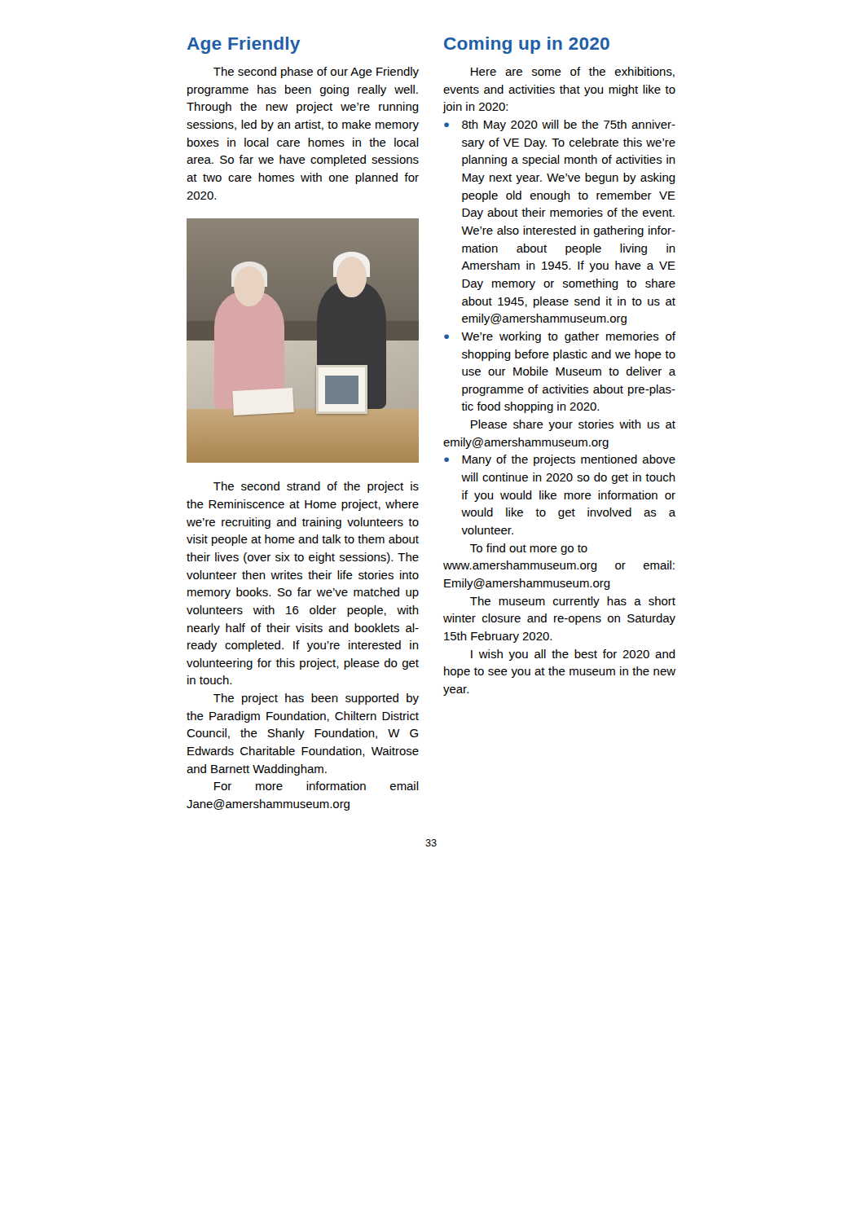Age Friendly
The second phase of our Age Friendly programme has been going really well. Through the new project we’re running sessions, led by an artist, to make memory boxes in local care homes in the local area. So far we have completed sessions at two care homes with one planned for 2020.
The second strand of the project is the Reminiscence at Home project, where we’re recruiting and training volunteers to visit people at home and talk to them about their lives (over six to eight sessions). The volunteer then writes their life stories into memory books. So far we’ve matched up volunteers with 16 older people, with nearly half of their visits and booklets already completed. If you’re interested in volunteering for this project, please do get in touch.
The project has been supported by the Paradigm Foundation, Chiltern District Council, the Shanly Foundation, W G Edwards Charitable Foundation, Waitrose and Barnett Waddingham.
For more information email Jane@amershammuseum.org
Coming up in 2020
Here are some of the exhibitions, events and activities that you might like to join in 2020:
8th May 2020 will be the 75th anniversary of VE Day. To celebrate this we’re planning a special month of activities in May next year. We’ve begun by asking people old enough to remember VE Day about their memories of the event. We’re also interested in gathering information about people living in Amersham in 1945. If you have a VE Day memory or something to share about 1945, please send it in to us at emily@amershammuseum.org
We’re working to gather memories of shopping before plastic and we hope to use our Mobile Museum to deliver a programme of activities about pre-plastic food shopping in 2020.
Please share your stories with us at emily@amershammuseum.org
Many of the projects mentioned above will continue in 2020 so do get in touch if you would like more information or would like to get involved as a volunteer.
To find out more go to
www.amershammuseum.org or email: Emily@amershammuseum.org
The museum currently has a short winter closure and re-opens on Saturday 15th February 2020.
I wish you all the best for 2020 and hope to see you at the museum in the new year.
33